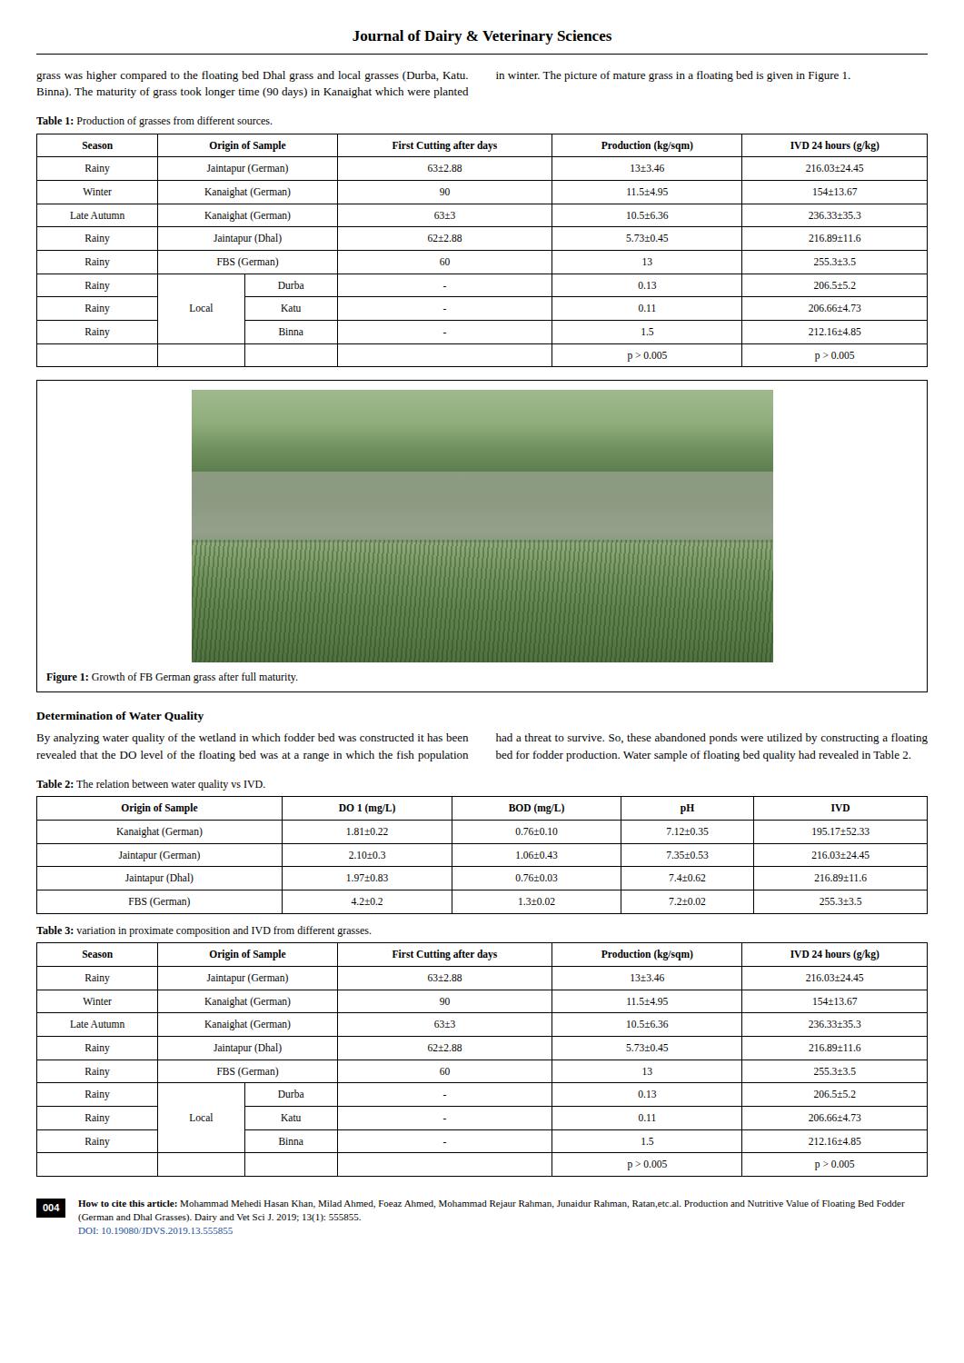Journal of Dairy & Veterinary Sciences
grass was higher compared to the floating bed Dhal grass and local grasses (Durba, Katu. Binna). The maturity of grass took longer time (90 days) in Kanaighat which were planted in winter. The picture of mature grass in a floating bed is given in Figure 1.
Table 1: Production of grasses from different sources.
| Season | Origin of Sample | First Cutting after days | Production (kg/sqm) | IVD 24 hours (g/kg) |
| --- | --- | --- | --- | --- |
| Rainy | Jaintapur (German) | 63±2.88 | 13±3.46 | 216.03±24.45 |
| Winter | Kanaighat (German) | 90 | 11.5±4.95 | 154±13.67 |
| Late Autumn | Kanaighat (German) | 63±3 | 10.5±6.36 | 236.33±35.3 |
| Rainy | Jaintapur (Dhal) | 62±2.88 | 5.73±0.45 | 216.89±11.6 |
| Rainy | FBS (German) | 60 | 13 | 255.3±3.5 |
| Rainy | Local | Durba | - | 0.13 | 206.5±5.2 |
| Rainy | Katu | - | 0.11 | 206.66±4.73 |
| Rainy | Binna | - | 1.5 | 212.16±4.85 |
| | | | | p > 0.005 | p > 0.005 |
Figure 1: Growth of FB German grass after full maturity.
Determination of Water Quality
By analyzing water quality of the wetland in which fodder bed was constructed it has been revealed that the DO level of the floating bed was at a range in which the fish population had a threat to survive. So, these abandoned ponds were utilized by constructing a floating bed for fodder production. Water sample of floating bed quality had revealed in Table 2.
Table 2: The relation between water quality vs IVD.
| Origin of Sample | DO 1 (mg/L) | BOD (mg/L) | pH | IVD |
| --- | --- | --- | --- | --- |
| Kanaighat (German) | 1.81±0.22 | 0.76±0.10 | 7.12±0.35 | 195.17±52.33 |
| Jaintapur (German) | 2.10±0.3 | 1.06±0.43 | 7.35±0.53 | 216.03±24.45 |
| Jaintapur (Dhal) | 1.97±0.83 | 0.76±0.03 | 7.4±0.62 | 216.89±11.6 |
| FBS (German) | 4.2±0.2 | 1.3±0.02 | 7.2±0.02 | 255.3±3.5 |
Table 3: variation in proximate composition and IVD from different grasses.
| Season | Origin of Sample | First Cutting after days | Production (kg/sqm) | IVD 24 hours (g/kg) |
| --- | --- | --- | --- | --- |
| Rainy | Jaintapur (German) | 63±2.88 | 13±3.46 | 216.03±24.45 |
| Winter | Kanaighat (German) | 90 | 11.5±4.95 | 154±13.67 |
| Late Autumn | Kanaighat (German) | 63±3 | 10.5±6.36 | 236.33±35.3 |
| Rainy | Jaintapur (Dhal) | 62±2.88 | 5.73±0.45 | 216.89±11.6 |
| Rainy | FBS (German) | 60 | 13 | 255.3±3.5 |
| Rainy | Local | Durba | - | 0.13 | 206.5±5.2 |
| Rainy | Katu | - | 0.11 | 206.66±4.73 |
| Rainy | Binna | - | 1.5 | 212.16±4.85 |
| | | | | p > 0.005 | p > 0.005 |
004 How to cite this article: Mohammad Mehedi Hasan Khan, Milad Ahmed, Foeaz Ahmed, Mohammad Rejaur Rahman, Junaidur Rahman, Ratan,etc.al. Production and Nutritive Value of Floating Bed Fodder (German and Dhal Grasses). Dairy and Vet Sci J. 2019; 13(1): 555855.
DOI: 10.19080/JDVS.2019.13.555855